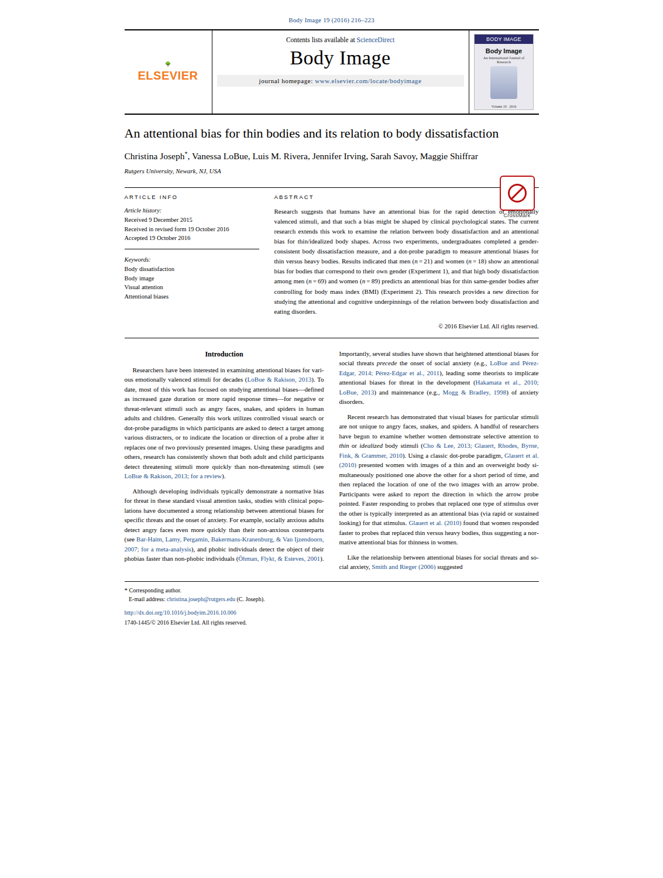Body Image 19 (2016) 216–223
🌳
ELSEVIER
Contents lists available at ScienceDirect
Body Image
journal homepage: www.elsevier.com/locate/bodyimage
BODY IMAGE
Body Image
An International Journal of Research
Volume 19 2016
CrossMark
An attentional bias for thin bodies and its relation to body dissatisfaction
Christina Joseph*, Vanessa LoBue, Luis M. Rivera, Jennifer Irving, Sarah Savoy, Maggie Shiffrar
Rutgers University, Newark, NJ, USA
Article info
Article history:
Received 9 December 2015
Received in revised form 19 October 2016
Accepted 19 October 2016
Keywords:
Body dissatisfaction
Body image
Visual attention
Attentional biases
Abstract
Research suggests that humans have an attentional bias for the rapid detection of emotionally valenced stimuli, and that such a bias might be shaped by clinical psychological states. The current research extends this work to examine the relation between body dissatisfaction and an attentional bias for thin/idealized body shapes. Across two experiments, undergraduates completed a gender-consistent body dissatisfaction measure, and a dot-probe paradigm to measure attentional biases for thin versus heavy bodies. Results indicated that men (n = 21) and women (n = 18) show an attentional bias for bodies that correspond to their own gender (Experiment 1), and that high body dissatisfaction among men (n = 69) and women (n = 89) predicts an attentional bias for thin same-gender bodies after controlling for body mass index (BMI) (Experiment 2). This research provides a new direction for studying the attentional and cognitive underpinnings of the relation between body dissatisfaction and eating disorders.
© 2016 Elsevier Ltd. All rights reserved.
Introduction
Researchers have been interested in examining attentional biases for various emotionally valenced stimuli for decades (LoBue & Rakison, 2013). To date, most of this work has focused on studying attentional biases—defined as increased gaze duration or more rapid response times—for negative or threat-relevant stimuli such as angry faces, snakes, and spiders in human adults and children. Generally this work utilizes controlled visual search or dot-probe paradigms in which participants are asked to detect a target among various distracters, or to indicate the location or direction of a probe after it replaces one of two previously presented images. Using these paradigms and others, research has consistently shown that both adult and child participants detect threatening stimuli more quickly than non-threatening stimuli (see LoBue & Rakison, 2013; for a review).
Although developing individuals typically demonstrate a normative bias for threat in these standard visual attention tasks, studies with clinical populations have documented a strong relationship between attentional biases for specific threats and the onset of anxiety. For example, socially anxious adults detect angry faces even more quickly than their non-anxious counterparts (see Bar-Haim, Lamy, Pergamin, Bakermans-Kranenburg, & Van Ijzendoorn, 2007; for a meta-analysis), and phobic individuals detect the object of their phobias faster than non-phobic individuals (Öhman, Flykt, & Esteves, 2001). Importantly, several studies have shown that heightened attentional biases for social threats precede the onset of social anxiety (e.g., LoBue and Pérez-Edgar, 2014; Pérez-Edgar et al., 2011), leading some theorists to implicate attentional biases for threat in the development (Hakamata et al., 2010; LoBue, 2013) and maintenance (e.g., Mogg & Bradley, 1998) of anxiety disorders.
Recent research has demonstrated that visual biases for particular stimuli are not unique to angry faces, snakes, and spiders. A handful of researchers have begun to examine whether women demonstrate selective attention to thin or idealized body stimuli (Cho & Lee, 2013; Glauert, Rhodes, Byrne, Fink, & Grammer, 2010). Using a classic dot-probe paradigm, Glauert et al. (2010) presented women with images of a thin and an overweight body simultaneously positioned one above the other for a short period of time, and then replaced the location of one of the two images with an arrow probe. Participants were asked to report the direction in which the arrow probe pointed. Faster responding to probes that replaced one type of stimulus over the other is typically interpreted as an attentional bias (via rapid or sustained looking) for that stimulus. Glauert et al. (2010) found that women responded faster to probes that replaced thin versus heavy bodies, thus suggesting a normative attentional bias for thinness in women.
Like the relationship between attentional biases for social threats and social anxiety, Smith and Rieger (2006) suggested
* Corresponding author.
E-mail address: christina.joseph@rutgers.edu (C. Joseph).
http://dx.doi.org/10.1016/j.bodyim.2016.10.006
1740-1445/© 2016 Elsevier Ltd. All rights reserved.